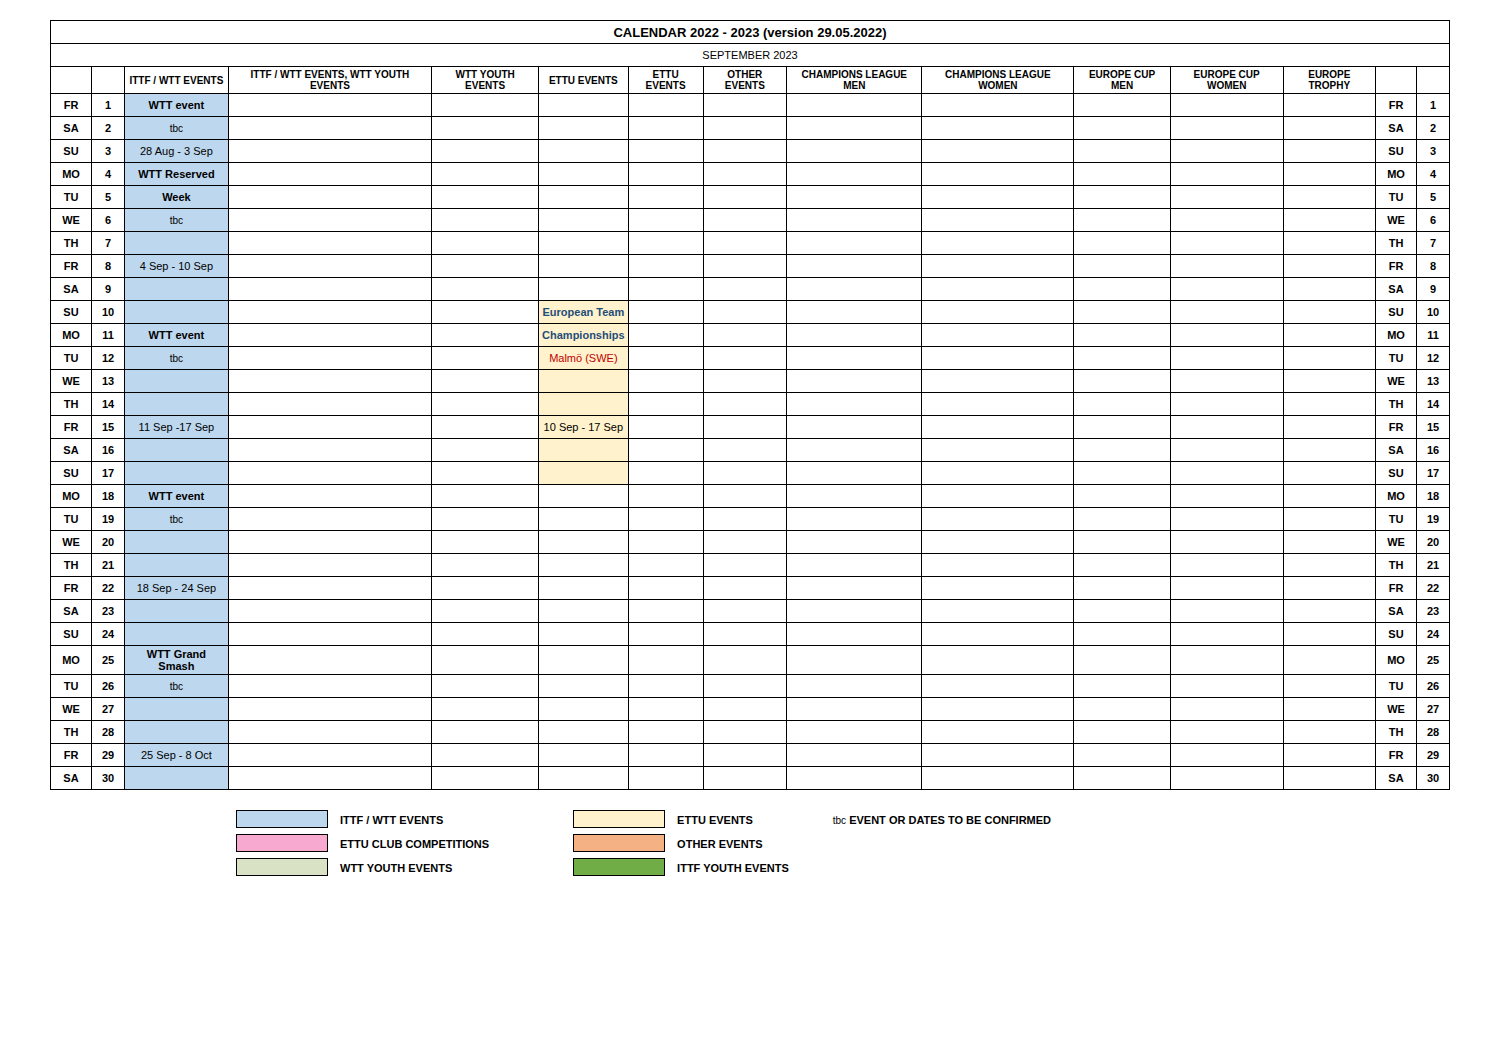| CALENDAR 2022 - 2023 (version 29.05.2022) |
| SEPTEMBER 2023 |
| | | ITTF / WTT EVENTS | ITTF / WTT EVENTS, WTT YOUTH EVENTS | WTT YOUTH EVENTS | ETTU EVENTS | ETTU EVENTS | OTHER EVENTS | CHAMPIONS LEAGUE MEN | CHAMPIONS LEAGUE WOMEN | EUROPE CUP MEN | EUROPE CUP WOMEN | EUROPE TROPHY | | |
| FR | 1 | WTT event | | | | | | | | | | | FR | 1 |
| SA | 2 | tbc | | | | | | | | | | | SA | 2 |
| SU | 3 | 28 Aug - 3 Sep | | | | | | | | | | | SU | 3 |
| MO | 4 | WTT Reserved | | | | | | | | | | | MO | 4 |
| TU | 5 | Week | | | | | | | | | | | TU | 5 |
| WE | 6 | tbc | | | | | | | | | | | WE | 6 |
| TH | 7 | | | | | | | | | | | | TH | 7 |
| FR | 8 | 4 Sep - 10 Sep | | | | | | | | | | | FR | 8 |
| SA | 9 | | | | | | | | | | | | SA | 9 |
| SU | 10 | | | | European Team | | | | | | | | SU | 10 |
| MO | 11 | WTT event | | | Championships | | | | | | | | MO | 11 |
| TU | 12 | tbc | | | Malmö (SWE) | | | | | | | | TU | 12 |
| WE | 13 | | | | | | | | | | | | WE | 13 |
| TH | 14 | | | | | | | | | | | | TH | 14 |
| FR | 15 | 11 Sep -17 Sep | | | 10 Sep - 17 Sep | | | | | | | | FR | 15 |
| SA | 16 | | | | | | | | | | | | SA | 16 |
| SU | 17 | | | | | | | | | | | | SU | 17 |
| MO | 18 | WTT event | | | | | | | | | | | MO | 18 |
| TU | 19 | tbc | | | | | | | | | | | TU | 19 |
| WE | 20 | | | | | | | | | | | | WE | 20 |
| TH | 21 | | | | | | | | | | | | TH | 21 |
| FR | 22 | 18 Sep - 24 Sep | | | | | | | | | | | FR | 22 |
| SA | 23 | | | | | | | | | | | | SA | 23 |
| SU | 24 | | | | | | | | | | | | SU | 24 |
| MO | 25 | WTT Grand Smash | | | | | | | | | | | MO | 25 |
| TU | 26 | tbc | | | | | | | | | | | TU | 26 |
| WE | 27 | | | | | | | | | | | | WE | 27 |
| TH | 28 | | | | | | | | | | | | TH | 28 |
| FR | 29 | 25 Sep - 8 Oct | | | | | | | | | | | FR | 29 |
| SA | 30 | | | | | | | | | | | | SA | 30 |
| | ITTF / WTT EVENTS | | | ETTU EVENTS | | tbc EVENT OR DATES TO BE CONFIRMED |
| | ETTU CLUB COMPETITIONS | | | OTHER EVENTS | | |
| | WTT YOUTH EVENTS | | | ITTF YOUTH EVENTS | | |